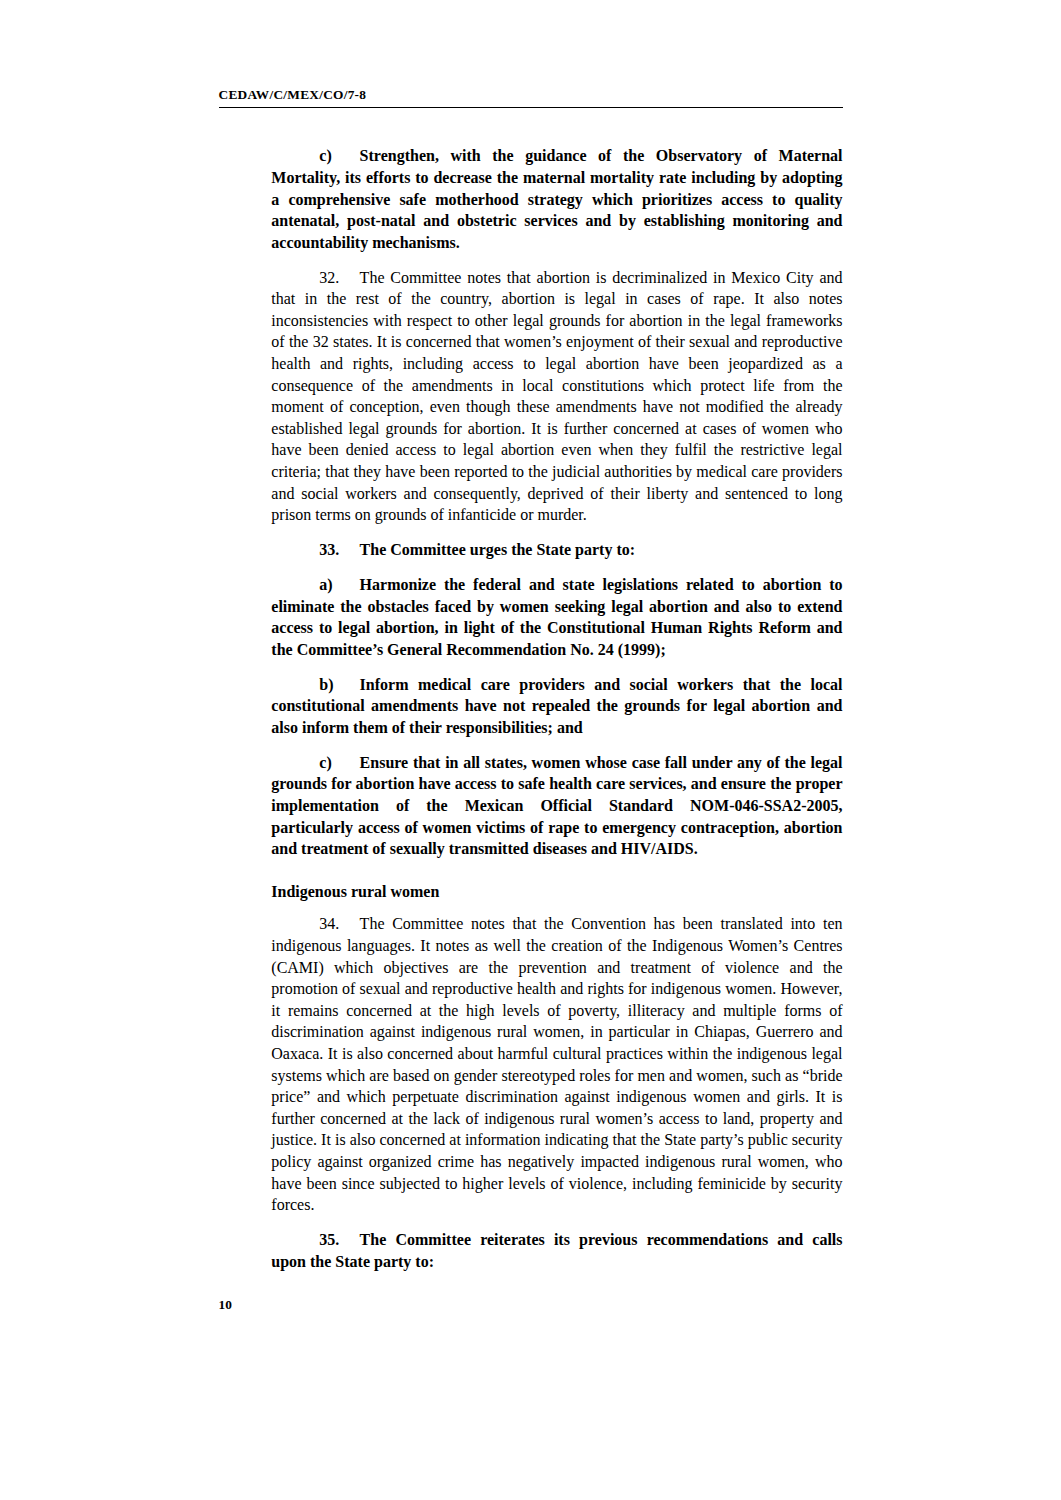CEDAW/C/MEX/CO/7-8
c) Strengthen, with the guidance of the Observatory of Maternal Mortality, its efforts to decrease the maternal mortality rate including by adopting a comprehensive safe motherhood strategy which prioritizes access to quality antenatal, post-natal and obstetric services and by establishing monitoring and accountability mechanisms.
32. The Committee notes that abortion is decriminalized in Mexico City and that in the rest of the country, abortion is legal in cases of rape. It also notes inconsistencies with respect to other legal grounds for abortion in the legal frameworks of the 32 states. It is concerned that women’s enjoyment of their sexual and reproductive health and rights, including access to legal abortion have been jeopardized as a consequence of the amendments in local constitutions which protect life from the moment of conception, even though these amendments have not modified the already established legal grounds for abortion. It is further concerned at cases of women who have been denied access to legal abortion even when they fulfil the restrictive legal criteria; that they have been reported to the judicial authorities by medical care providers and social workers and consequently, deprived of their liberty and sentenced to long prison terms on grounds of infanticide or murder.
33. The Committee urges the State party to:
a) Harmonize the federal and state legislations related to abortion to eliminate the obstacles faced by women seeking legal abortion and also to extend access to legal abortion, in light of the Constitutional Human Rights Reform and the Committee’s General Recommendation No. 24 (1999);
b) Inform medical care providers and social workers that the local constitutional amendments have not repealed the grounds for legal abortion and also inform them of their responsibilities; and
c) Ensure that in all states, women whose case fall under any of the legal grounds for abortion have access to safe health care services, and ensure the proper implementation of the Mexican Official Standard NOM-046-SSA2-2005, particularly access of women victims of rape to emergency contraception, abortion and treatment of sexually transmitted diseases and HIV/AIDS.
Indigenous rural women
34. The Committee notes that the Convention has been translated into ten indigenous languages. It notes as well the creation of the Indigenous Women’s Centres (CAMI) which objectives are the prevention and treatment of violence and the promotion of sexual and reproductive health and rights for indigenous women. However, it remains concerned at the high levels of poverty, illiteracy and multiple forms of discrimination against indigenous rural women, in particular in Chiapas, Guerrero and Oaxaca. It is also concerned about harmful cultural practices within the indigenous legal systems which are based on gender stereotyped roles for men and women, such as “bride price” and which perpetuate discrimination against indigenous women and girls. It is further concerned at the lack of indigenous rural women’s access to land, property and justice. It is also concerned at information indicating that the State party’s public security policy against organized crime has negatively impacted indigenous rural women, who have been since subjected to higher levels of violence, including feminicide by security forces.
35. The Committee reiterates its previous recommendations and calls upon the State party to:
10